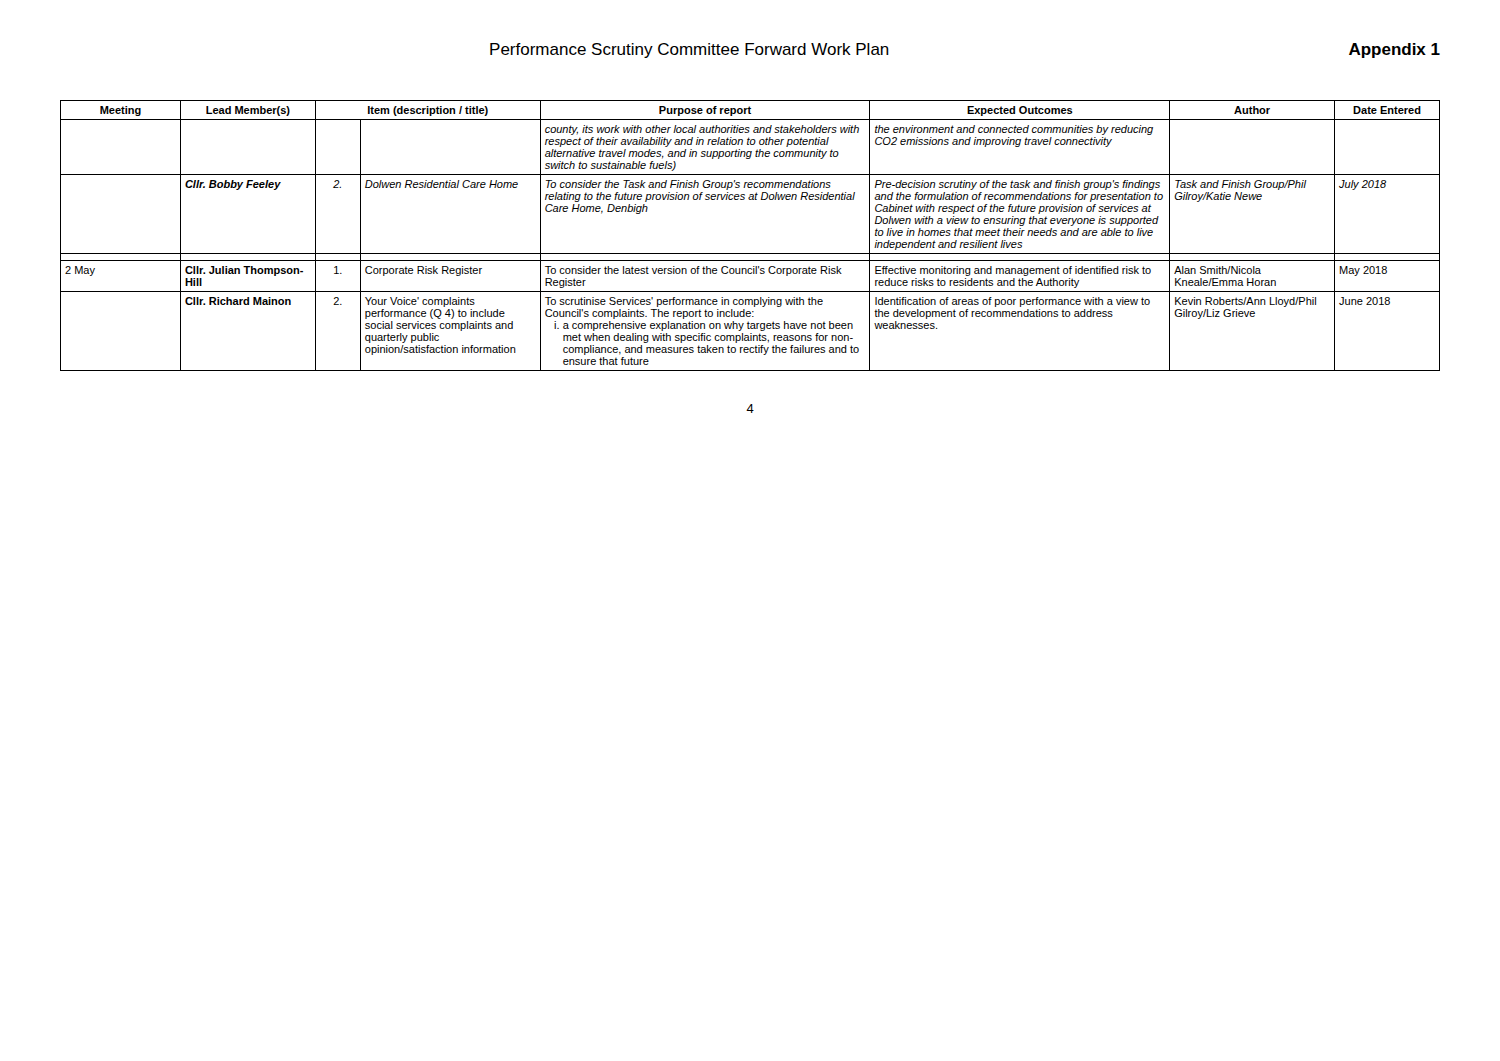Performance Scrutiny Committee Forward Work Plan
Appendix 1
| Meeting | Lead Member(s) | Item (description / title) | Purpose of report | Expected Outcomes | Author | Date Entered |
| --- | --- | --- | --- | --- | --- | --- |
| | | | | county, its work with other local authorities and stakeholders with respect of their availability and in relation to other potential alternative travel modes, and in supporting the community to switch to sustainable fuels) | the environment and connected communities by reducing CO2 emissions and improving travel connectivity | | |
| | Cllr. Bobby Feeley | 2. | Dolwen Residential Care Home | To consider the Task and Finish Group's recommendations relating to the future provision of services at Dolwen Residential Care Home, Denbigh | Pre-decision scrutiny of the task and finish group's findings and the formulation of recommendations for presentation to Cabinet with respect of the future provision of services at Dolwen with a view to ensuring that everyone is supported to live in homes that meet their needs and are able to live independent and resilient lives | Task and Finish Group/Phil Gilroy/Katie Newe | July 2018 |
| 2 May | Cllr. Julian Thompson-Hill | 1. | Corporate Risk Register | To consider the latest version of the Council's Corporate Risk Register | Effective monitoring and management of identified risk to reduce risks to residents and the Authority | Alan Smith/Nicola Kneale/Emma Horan | May 2018 |
| | Cllr. Richard Mainon | 2. | Your Voice' complaints performance (Q 4) to include social services complaints and quarterly public opinion/satisfaction information | To scrutinise Services' performance in complying with the Council's complaints. The report to include: a comprehensive explanation on why targets have not been met when dealing with specific complaints, reasons for non-compliance, and measures taken to rectify the failures and to ensure that future | Identification of areas of poor performance with a view to the development of recommendations to address weaknesses. | Kevin Roberts/Ann Lloyd/Phil Gilroy/Liz Grieve | June 2018 |
4